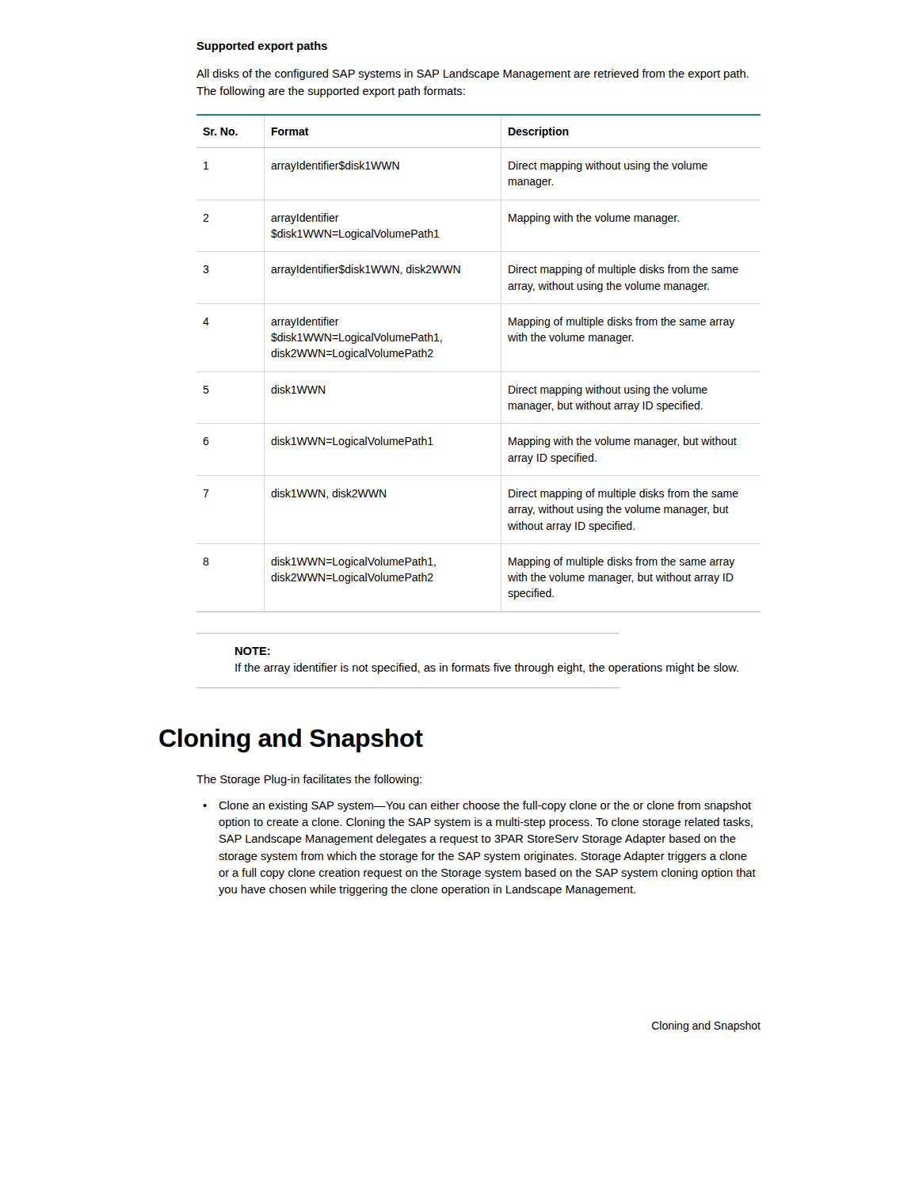Supported export paths
All disks of the configured SAP systems in SAP Landscape Management are retrieved from the export path. The following are the supported export path formats:
| Sr. No. | Format | Description |
| --- | --- | --- |
| 1 | arrayIdentifier$disk1WWN | Direct mapping without using the volume manager. |
| 2 | arrayIdentifier $disk1WWN=LogicalVolumePath1 | Mapping with the volume manager. |
| 3 | arrayIdentifier$disk1WWN, disk2WWN | Direct mapping of multiple disks from the same array, without using the volume manager. |
| 4 | arrayIdentifier $disk1WWN=LogicalVolumePath1, disk2WWN=LogicalVolumePath2 | Mapping of multiple disks from the same array with the volume manager. |
| 5 | disk1WWN | Direct mapping without using the volume manager, but without array ID specified. |
| 6 | disk1WWN=LogicalVolumePath1 | Mapping with the volume manager, but without array ID specified. |
| 7 | disk1WWN, disk2WWN | Direct mapping of multiple disks from the same array, without using the volume manager, but without array ID specified. |
| 8 | disk1WWN=LogicalVolumePath1, disk2WWN=LogicalVolumePath2 | Mapping of multiple disks from the same array with the volume manager, but without array ID specified. |
NOTE:
If the array identifier is not specified, as in formats five through eight, the operations might be slow.
Cloning and Snapshot
The Storage Plug-in facilitates the following:
Clone an existing SAP system—You can either choose the full-copy clone or the or clone from snapshot option to create a clone. Cloning the SAP system is a multi-step process. To clone storage related tasks, SAP Landscape Management delegates a request to 3PAR StoreServ Storage Adapter based on the storage system from which the storage for the SAP system originates. Storage Adapter triggers a clone or a full copy clone creation request on the Storage system based on the SAP system cloning option that you have chosen while triggering the clone operation in Landscape Management.
Cloning and Snapshot